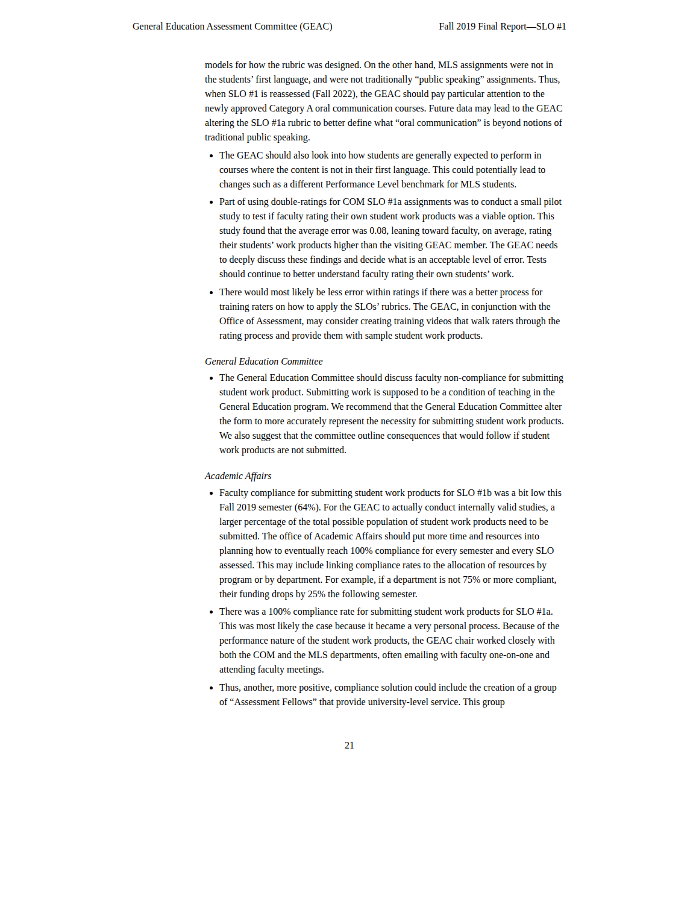General Education Assessment Committee (GEAC) Fall 2019 Final Report—SLO #1
models for how the rubric was designed. On the other hand, MLS assignments were not in the students’ first language, and were not traditionally “public speaking” assignments. Thus, when SLO #1 is reassessed (Fall 2022), the GEAC should pay particular attention to the newly approved Category A oral communication courses. Future data may lead to the GEAC altering the SLO #1a rubric to better define what “oral communication” is beyond notions of traditional public speaking.
The GEAC should also look into how students are generally expected to perform in courses where the content is not in their first language. This could potentially lead to changes such as a different Performance Level benchmark for MLS students.
Part of using double-ratings for COM SLO #1a assignments was to conduct a small pilot study to test if faculty rating their own student work products was a viable option. This study found that the average error was 0.08, leaning toward faculty, on average, rating their students’ work products higher than the visiting GEAC member. The GEAC needs to deeply discuss these findings and decide what is an acceptable level of error. Tests should continue to better understand faculty rating their own students’ work.
There would most likely be less error within ratings if there was a better process for training raters on how to apply the SLOs’ rubrics. The GEAC, in conjunction with the Office of Assessment, may consider creating training videos that walk raters through the rating process and provide them with sample student work products.
General Education Committee
The General Education Committee should discuss faculty non-compliance for submitting student work product. Submitting work is supposed to be a condition of teaching in the General Education program. We recommend that the General Education Committee alter the form to more accurately represent the necessity for submitting student work products. We also suggest that the committee outline consequences that would follow if student work products are not submitted.
Academic Affairs
Faculty compliance for submitting student work products for SLO #1b was a bit low this Fall 2019 semester (64%). For the GEAC to actually conduct internally valid studies, a larger percentage of the total possible population of student work products need to be submitted. The office of Academic Affairs should put more time and resources into planning how to eventually reach 100% compliance for every semester and every SLO assessed. This may include linking compliance rates to the allocation of resources by program or by department. For example, if a department is not 75% or more compliant, their funding drops by 25% the following semester.
There was a 100% compliance rate for submitting student work products for SLO #1a. This was most likely the case because it became a very personal process. Because of the performance nature of the student work products, the GEAC chair worked closely with both the COM and the MLS departments, often emailing with faculty one-on-one and attending faculty meetings.
Thus, another, more positive, compliance solution could include the creation of a group of “Assessment Fellows” that provide university-level service. This group
21